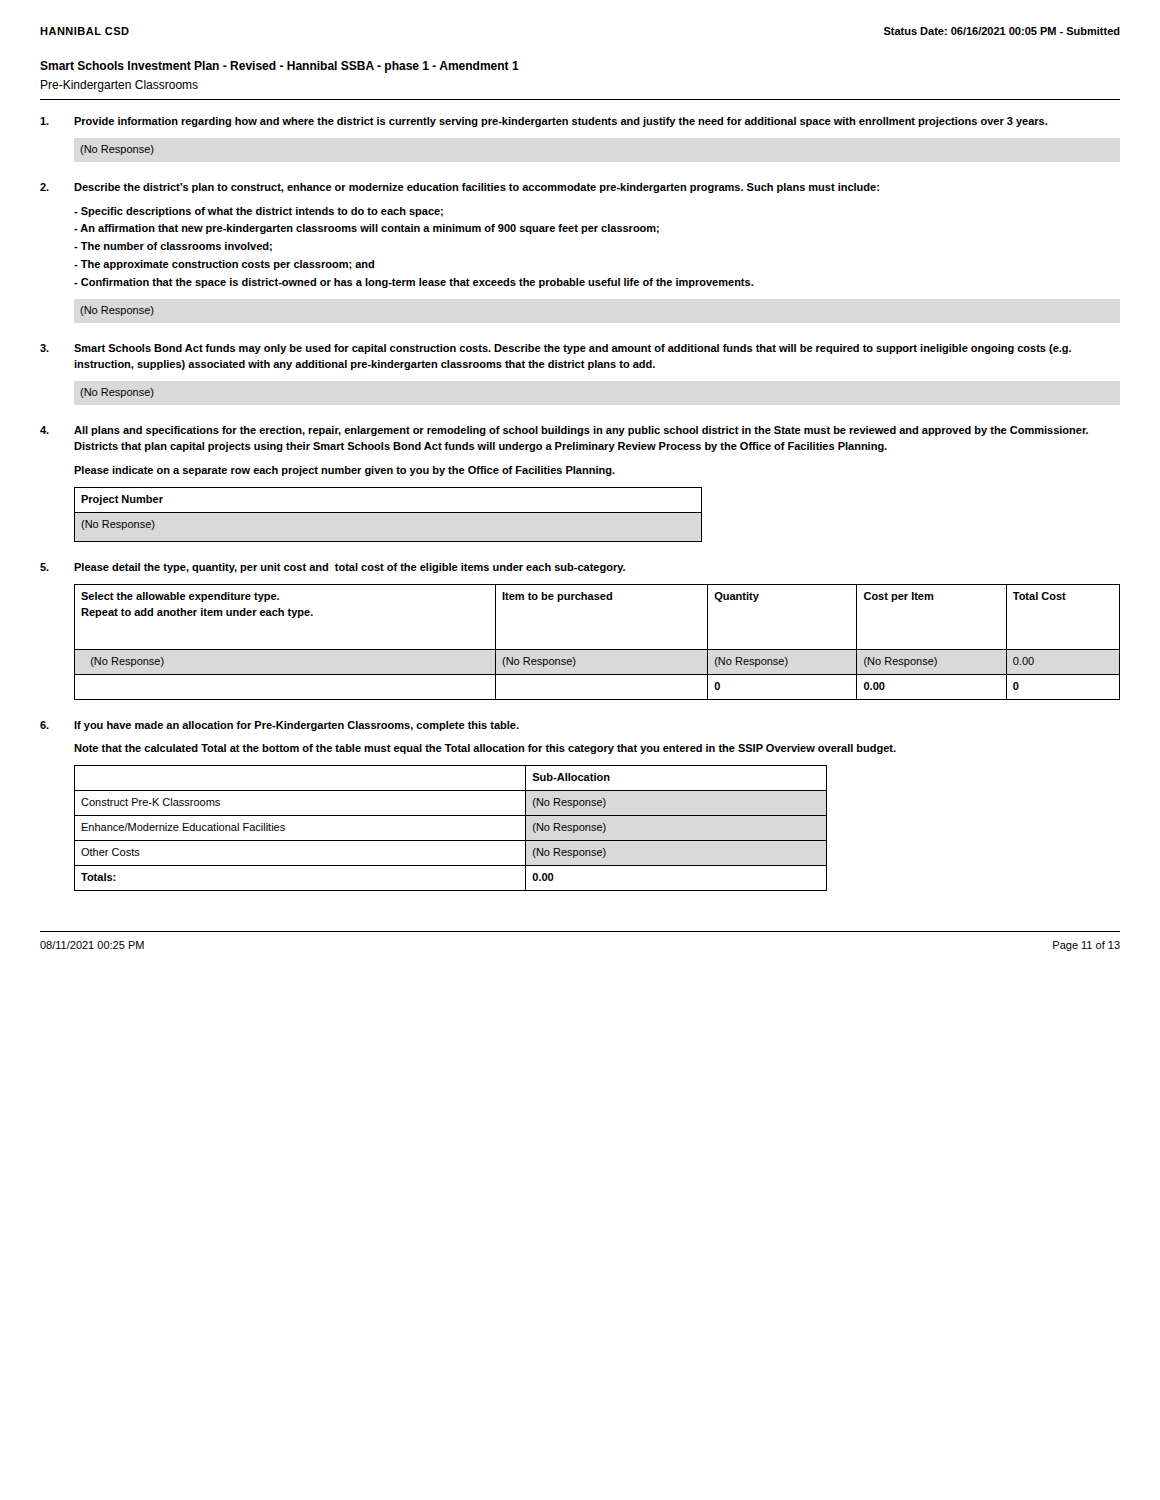HANNIBAL CSD
Status Date: 06/16/2021 00:05 PM - Submitted
Smart Schools Investment Plan - Revised - Hannibal SSBA - phase 1 - Amendment 1
Pre-Kindergarten Classrooms
1.
Provide information regarding how and where the district is currently serving pre-kindergarten students and justify the need for additional space with enrollment projections over 3 years.
(No Response)
2.
Describe the district’s plan to construct, enhance or modernize education facilities to accommodate pre-kindergarten programs. Such plans must include:
- Specific descriptions of what the district intends to do to each space;
- An affirmation that new pre-kindergarten classrooms will contain a minimum of 900 square feet per classroom;
- The number of classrooms involved;
- The approximate construction costs per classroom; and
- Confirmation that the space is district-owned or has a long-term lease that exceeds the probable useful life of the improvements.
(No Response)
3.
Smart Schools Bond Act funds may only be used for capital construction costs. Describe the type and amount of additional funds that will be required to support ineligible ongoing costs (e.g. instruction, supplies) associated with any additional pre-kindergarten classrooms that the district plans to add.
(No Response)
4.
All plans and specifications for the erection, repair, enlargement or remodeling of school buildings in any public school district in the State must be reviewed and approved by the Commissioner. Districts that plan capital projects using their Smart Schools Bond Act funds will undergo a Preliminary Review Process by the Office of Facilities Planning.
Please indicate on a separate row each project number given to you by the Office of Facilities Planning.
| Project Number |
| --- |
| (No Response) |
5.
Please detail the type, quantity, per unit cost and total cost of the eligible items under each sub-category.
| Select the allowable expenditure type. Repeat to add another item under each type. | Item to be purchased | Quantity | Cost per Item | Total Cost |
| --- | --- | --- | --- | --- |
| (No Response) | (No Response) | (No Response) | (No Response) | 0.00 |
| | | 0 | 0.00 | 0 |
6.
If you have made an allocation for Pre-Kindergarten Classrooms, complete this table.
Note that the calculated Total at the bottom of the table must equal the Total allocation for this category that you entered in the SSIP Overview overall budget.
| | Sub-Allocation |
| --- | --- |
| Construct Pre-K Classrooms | (No Response) |
| Enhance/Modernize Educational Facilities | (No Response) |
| Other Costs | (No Response) |
| Totals: | 0.00 |
08/11/2021 00:25 PM
Page 11 of 13